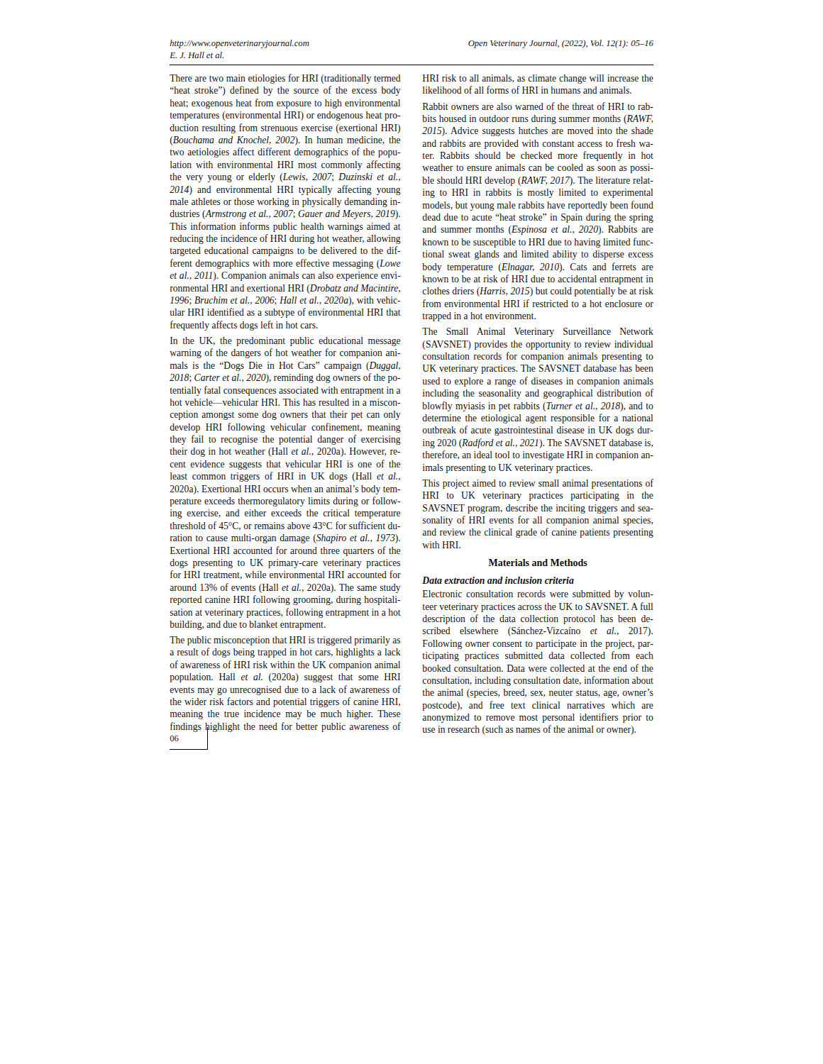http://www.openveterinaryjournal.com
E. J. Hall et al.
Open Veterinary Journal, (2022), Vol. 12(1): 05–16
There are two main etiologies for HRI (traditionally termed “heat stroke”) defined by the source of the excess body heat; exogenous heat from exposure to high environmental temperatures (environmental HRI) or endogenous heat production resulting from strenuous exercise (exertional HRI) (Bouchama and Knochel, 2002). In human medicine, the two aetiologies affect different demographics of the population with environmental HRI most commonly affecting the very young or elderly (Lewis, 2007; Duzinski et al., 2014) and environmental HRI typically affecting young male athletes or those working in physically demanding industries (Armstrong et al., 2007; Gauer and Meyers, 2019). This information informs public health warnings aimed at reducing the incidence of HRI during hot weather, allowing targeted educational campaigns to be delivered to the different demographics with more effective messaging (Lowe et al., 2011). Companion animals can also experience environmental HRI and exertional HRI (Drobatz and Macintire, 1996; Bruchim et al., 2006; Hall et al., 2020a), with vehicular HRI identified as a subtype of environmental HRI that frequently affects dogs left in hot cars.
In the UK, the predominant public educational message warning of the dangers of hot weather for companion animals is the “Dogs Die in Hot Cars” campaign (Duggal, 2018; Carter et al., 2020), reminding dog owners of the potentially fatal consequences associated with entrapment in a hot vehicle—vehicular HRI. This has resulted in a misconception amongst some dog owners that their pet can only develop HRI following vehicular confinement, meaning they fail to recognise the potential danger of exercising their dog in hot weather (Hall et al., 2020a). However, recent evidence suggests that vehicular HRI is one of the least common triggers of HRI in UK dogs (Hall et al., 2020a). Exertional HRI occurs when an animal’s body temperature exceeds thermoregulatory limits during or following exercise, and either exceeds the critical temperature threshold of 45°C, or remains above 43°C for sufficient duration to cause multi-organ damage (Shapiro et al., 1973). Exertional HRI accounted for around three quarters of the dogs presenting to UK primary-care veterinary practices for HRI treatment, while environmental HRI accounted for around 13% of events (Hall et al., 2020a). The same study reported canine HRI following grooming, during hospitalisation at veterinary practices, following entrapment in a hot building, and due to blanket entrapment.
The public misconception that HRI is triggered primarily as a result of dogs being trapped in hot cars, highlights a lack of awareness of HRI risk within the UK companion animal population. Hall et al. (2020a) suggest that some HRI events may go unrecognised due to a lack of awareness of the wider risk factors and potential triggers of canine HRI, meaning the true incidence may be much higher. These findings highlight the need for better public awareness of HRI risk to all animals, as climate change will increase the likelihood of all forms of HRI in humans and animals.
Rabbit owners are also warned of the threat of HRI to rabbits housed in outdoor runs during summer months (RAWF, 2015). Advice suggests hutches are moved into the shade and rabbits are provided with constant access to fresh water. Rabbits should be checked more frequently in hot weather to ensure animals can be cooled as soon as possible should HRI develop (RAWF, 2017). The literature relating to HRI in rabbits is mostly limited to experimental models, but young male rabbits have reportedly been found dead due to acute “heat stroke” in Spain during the spring and summer months (Espinosa et al., 2020). Rabbits are known to be susceptible to HRI due to having limited functional sweat glands and limited ability to disperse excess body temperature (Elnagar, 2010). Cats and ferrets are known to be at risk of HRI due to accidental entrapment in clothes driers (Harris, 2015) but could potentially be at risk from environmental HRI if restricted to a hot enclosure or trapped in a hot environment.
The Small Animal Veterinary Surveillance Network (SAVSNET) provides the opportunity to review individual consultation records for companion animals presenting to UK veterinary practices. The SAVSNET database has been used to explore a range of diseases in companion animals including the seasonality and geographical distribution of blowfly myiasis in pet rabbits (Turner et al., 2018), and to determine the etiological agent responsible for a national outbreak of acute gastrointestinal disease in UK dogs during 2020 (Radford et al., 2021). The SAVSNET database is, therefore, an ideal tool to investigate HRI in companion animals presenting to UK veterinary practices.
This project aimed to review small animal presentations of HRI to UK veterinary practices participating in the SAVSNET program, describe the inciting triggers and seasonality of HRI events for all companion animal species, and review the clinical grade of canine patients presenting with HRI.
Materials and Methods
Data extraction and inclusion criteria
Electronic consultation records were submitted by volunteer veterinary practices across the UK to SAVSNET. A full description of the data collection protocol has been described elsewhere (Sánchez-Vizcaíno et al., 2017). Following owner consent to participate in the project, participating practices submitted data collected from each booked consultation. Data were collected at the end of the consultation, including consultation date, information about the animal (species, breed, sex, neuter status, age, owner’s postcode), and free text clinical narratives which are anonymized to remove most personal identifiers prior to use in research (such as names of the animal or owner).
06